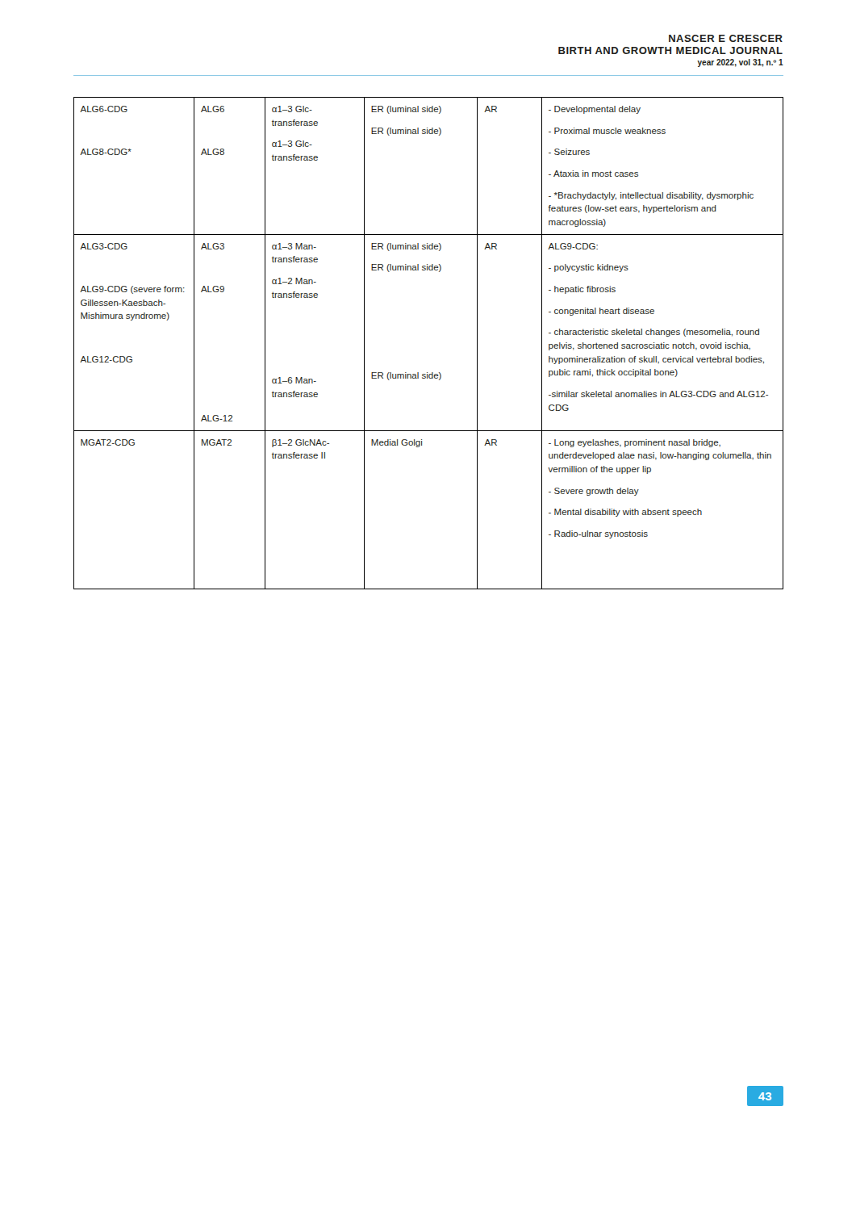NASCER E CRESCER
BIRTH AND GROWTH MEDICAL JOURNAL
year 2022, vol 31, n.º 1
| ALG6-CDG ALG8-CDG* | ALG6 ALG8 | α1–3 Glc-transferase α1–3 Glc-transferase | ER (luminal side) ER (luminal side) | AR | - Developmental delay - Proximal muscle weakness - Seizures - Ataxia in most cases - *Brachydactyly, intellectual disability, dysmorphic features (low-set ears, hypertelorism and macroglossia) |
| ALG3-CDG ALG9-CDG (severe form: Gillessen-Kaesbach-Mishimura syndrome) ALG12-CDG | ALG3 ALG9 ALG-12 | α1–3 Man-transferase α1–2 Man-transferase α1–6 Man-transferase | ER (luminal side) ER (luminal side) ER (luminal side) | AR | ALG9-CDG: - polycystic kidneys - hepatic fibrosis - congenital heart disease - characteristic skeletal changes (mesomelia, round pelvis, shortened sacrosciatic notch, ovoid ischia, hypomineralization of skull, cervical vertebral bodies, pubic rami, thick occipital bone) -similar skeletal anomalies in ALG3-CDG and ALG12-CDG |
| MGAT2-CDG | MGAT2 | β1–2 GlcNAc-transferase II | Medial Golgi | AR | - Long eyelashes, prominent nasal bridge, underdeveloped alae nasi, low-hanging columella, thin vermillion of the upper lip - Severe growth delay - Mental disability with absent speech - Radio-ulnar synostosis |
43